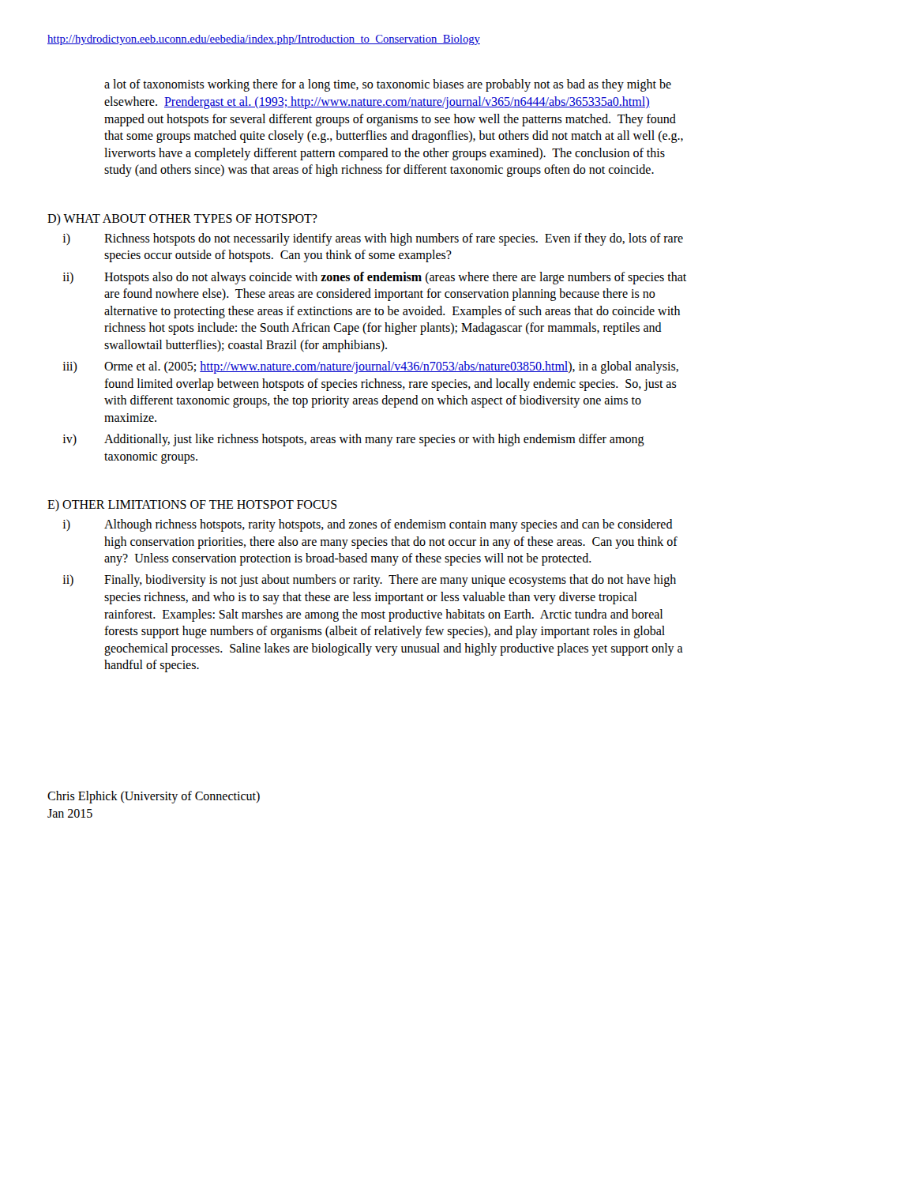http://hydrodictyon.eeb.uconn.edu/eebedia/index.php/Introduction_to_Conservation_Biology
a lot of taxonomists working there for a long time, so taxonomic biases are probably not as bad as they might be elsewhere. Prendergast et al. (1993; http://www.nature.com/nature/journal/v365/n6444/abs/365335a0.html) mapped out hotspots for several different groups of organisms to see how well the patterns matched. They found that some groups matched quite closely (e.g., butterflies and dragonflies), but others did not match at all well (e.g., liverworts have a completely different pattern compared to the other groups examined). The conclusion of this study (and others since) was that areas of high richness for different taxonomic groups often do not coincide.
D) WHAT ABOUT OTHER TYPES OF HOTSPOT?
i) Richness hotspots do not necessarily identify areas with high numbers of rare species. Even if they do, lots of rare species occur outside of hotspots. Can you think of some examples?
ii) Hotspots also do not always coincide with zones of endemism (areas where there are large numbers of species that are found nowhere else). These areas are considered important for conservation planning because there is no alternative to protecting these areas if extinctions are to be avoided. Examples of such areas that do coincide with richness hot spots include: the South African Cape (for higher plants); Madagascar (for mammals, reptiles and swallowtail butterflies); coastal Brazil (for amphibians).
iii) Orme et al. (2005; http://www.nature.com/nature/journal/v436/n7053/abs/nature03850.html), in a global analysis, found limited overlap between hotspots of species richness, rare species, and locally endemic species. So, just as with different taxonomic groups, the top priority areas depend on which aspect of biodiversity one aims to maximize.
iv) Additionally, just like richness hotspots, areas with many rare species or with high endemism differ among taxonomic groups.
E) OTHER LIMITATIONS OF THE HOTSPOT FOCUS
i) Although richness hotspots, rarity hotspots, and zones of endemism contain many species and can be considered high conservation priorities, there also are many species that do not occur in any of these areas. Can you think of any? Unless conservation protection is broad-based many of these species will not be protected.
ii) Finally, biodiversity is not just about numbers or rarity. There are many unique ecosystems that do not have high species richness, and who is to say that these are less important or less valuable than very diverse tropical rainforest. Examples: Salt marshes are among the most productive habitats on Earth. Arctic tundra and boreal forests support huge numbers of organisms (albeit of relatively few species), and play important roles in global geochemical processes. Saline lakes are biologically very unusual and highly productive places yet support only a handful of species.
Chris Elphick (University of Connecticut)
Jan 2015